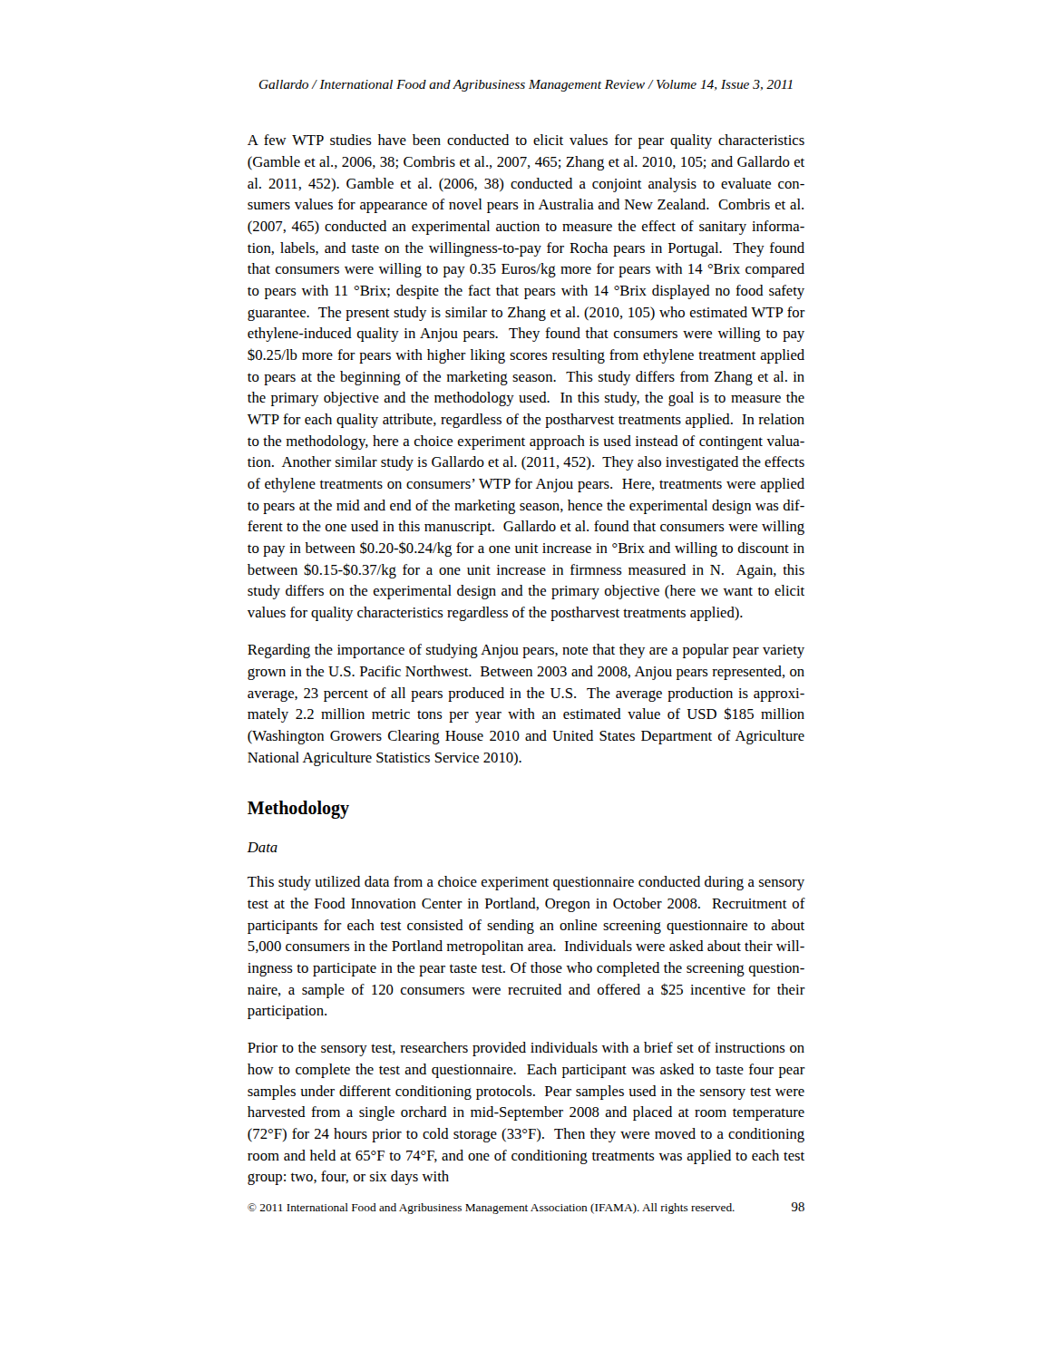Gallardo / International Food and Agribusiness Management Review / Volume 14, Issue 3, 2011
A few WTP studies have been conducted to elicit values for pear quality characteristics (Gamble et al., 2006, 38; Combris et al., 2007, 465; Zhang et al. 2010, 105; and Gallardo et al. 2011, 452). Gamble et al. (2006, 38) conducted a conjoint analysis to evaluate consumers values for appearance of novel pears in Australia and New Zealand. Combris et al. (2007, 465) conducted an experimental auction to measure the effect of sanitary information, labels, and taste on the willingness-to-pay for Rocha pears in Portugal. They found that consumers were willing to pay 0.35 Euros/kg more for pears with 14 °Brix compared to pears with 11 °Brix; despite the fact that pears with 14 °Brix displayed no food safety guarantee. The present study is similar to Zhang et al. (2010, 105) who estimated WTP for ethylene-induced quality in Anjou pears. They found that consumers were willing to pay $0.25/lb more for pears with higher liking scores resulting from ethylene treatment applied to pears at the beginning of the marketing season. This study differs from Zhang et al. in the primary objective and the methodology used. In this study, the goal is to measure the WTP for each quality attribute, regardless of the postharvest treatments applied. In relation to the methodology, here a choice experiment approach is used instead of contingent valuation. Another similar study is Gallardo et al. (2011, 452). They also investigated the effects of ethylene treatments on consumers’ WTP for Anjou pears. Here, treatments were applied to pears at the mid and end of the marketing season, hence the experimental design was different to the one used in this manuscript. Gallardo et al. found that consumers were willing to pay in between $0.20-$0.24/kg for a one unit increase in °Brix and willing to discount in between $0.15-$0.37/kg for a one unit increase in firmness measured in N. Again, this study differs on the experimental design and the primary objective (here we want to elicit values for quality characteristics regardless of the postharvest treatments applied).
Regarding the importance of studying Anjou pears, note that they are a popular pear variety grown in the U.S. Pacific Northwest. Between 2003 and 2008, Anjou pears represented, on average, 23 percent of all pears produced in the U.S. The average production is approximately 2.2 million metric tons per year with an estimated value of USD $185 million (Washington Growers Clearing House 2010 and United States Department of Agriculture National Agriculture Statistics Service 2010).
Methodology
Data
This study utilized data from a choice experiment questionnaire conducted during a sensory test at the Food Innovation Center in Portland, Oregon in October 2008. Recruitment of participants for each test consisted of sending an online screening questionnaire to about 5,000 consumers in the Portland metropolitan area. Individuals were asked about their willingness to participate in the pear taste test. Of those who completed the screening questionnaire, a sample of 120 consumers were recruited and offered a $25 incentive for their participation.
Prior to the sensory test, researchers provided individuals with a brief set of instructions on how to complete the test and questionnaire. Each participant was asked to taste four pear samples under different conditioning protocols. Pear samples used in the sensory test were harvested from a single orchard in mid-September 2008 and placed at room temperature (72°F) for 24 hours prior to cold storage (33°F). Then they were moved to a conditioning room and held at 65°F to 74°F, and one of conditioning treatments was applied to each test group: two, four, or six days with
© 2011 International Food and Agribusiness Management Association (IFAMA). All rights reserved. 98